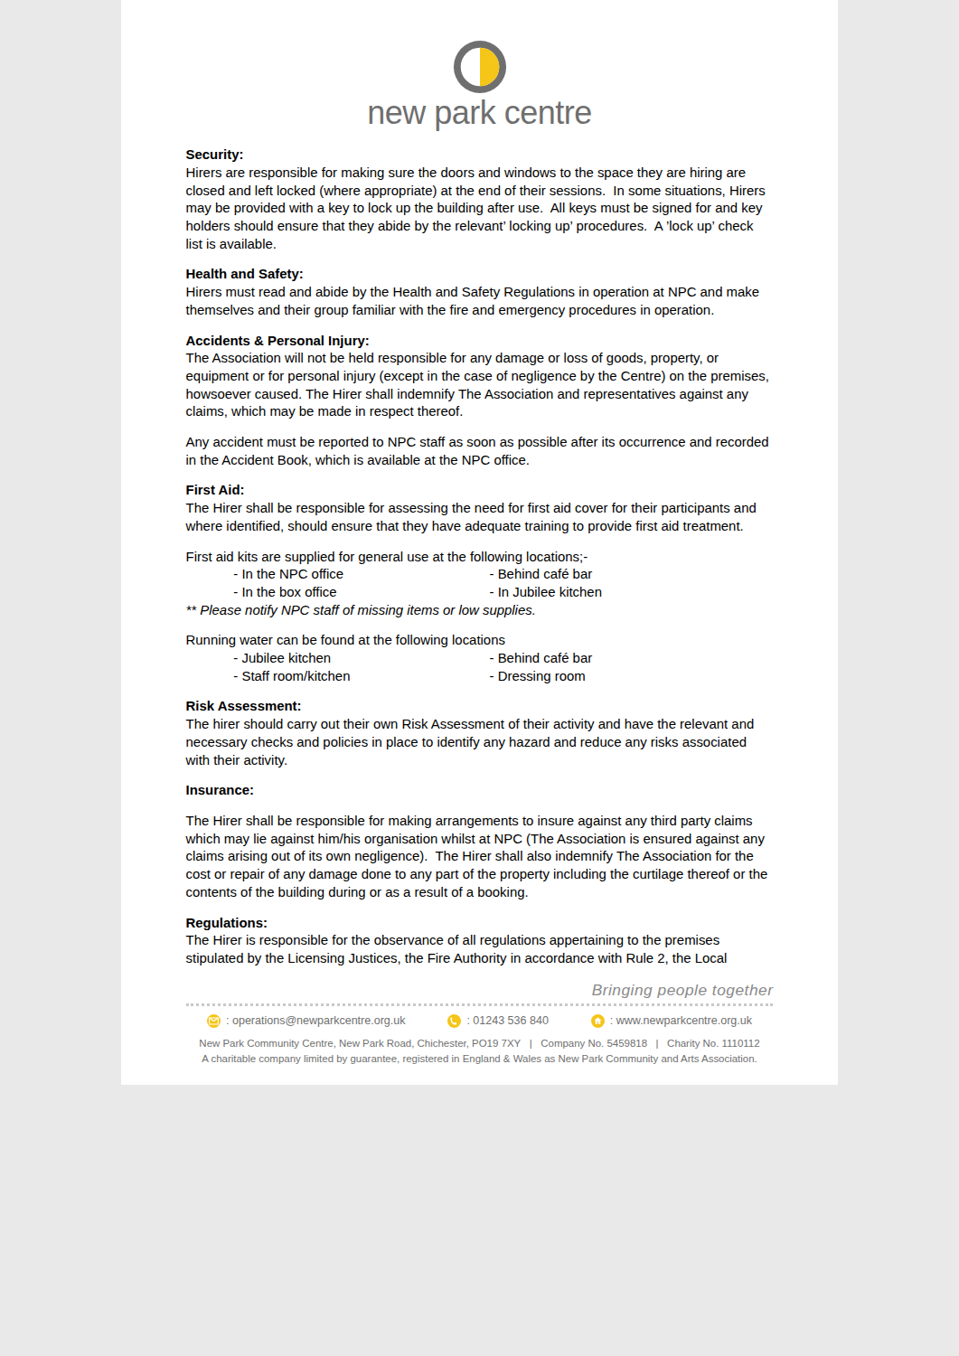new park centre
Security:
Hirers are responsible for making sure the doors and windows to the space they are hiring are closed and left locked (where appropriate) at the end of their sessions. In some situations, Hirers may be provided with a key to lock up the building after use. All keys must be signed for and key holders should ensure that they abide by the relevant’ locking up’ procedures. A ’lock up’ check list is available.
Health and Safety:
Hirers must read and abide by the Health and Safety Regulations in operation at NPC and make themselves and their group familiar with the fire and emergency procedures in operation.
Accidents & Personal Injury:
The Association will not be held responsible for any damage or loss of goods, property, or equipment or for personal injury (except in the case of negligence by the Centre) on the premises, howsoever caused. The Hirer shall indemnify The Association and representatives against any claims, which may be made in respect thereof.
Any accident must be reported to NPC staff as soon as possible after its occurrence and recorded in the Accident Book, which is available at the NPC office.
First Aid:
The Hirer shall be responsible for assessing the need for first aid cover for their participants and where identified, should ensure that they have adequate training to provide first aid treatment.
First aid kits are supplied for general use at the following locations;-
- In the NPC office- Behind café bar
- In the box office- In Jubilee kitchen
** Please notify NPC staff of missing items or low supplies.
Running water can be found at the following locations
- Jubilee kitchen- Behind café bar
- Staff room/kitchen- Dressing room
Risk Assessment:
The hirer should carry out their own Risk Assessment of their activity and have the relevant and necessary checks and policies in place to identify any hazard and reduce any risks associated with their activity.
Insurance:
The Hirer shall be responsible for making arrangements to insure against any third party claims which may lie against him/his organisation whilst at NPC (The Association is ensured against any claims arising out of its own negligence). The Hirer shall also indemnify The Association for the cost or repair of any damage done to any part of the property including the curtilage thereof or the contents of the building during or as a result of a booking.
Regulations:
The Hirer is responsible for the observance of all regulations appertaining to the premises stipulated by the Licensing Justices, the Fire Authority in accordance with Rule 2, the Local
Bringing people together
: operations@newparkcentre.org.uk : 01243 536 840 : www.newparkcentre.org.uk
New Park Community Centre, New Park Road, Chichester, PO19 7XY | Company No. 5459818 | Charity No. 1110112
A charitable company limited by guarantee, registered in England & Wales as New Park Community and Arts Association.